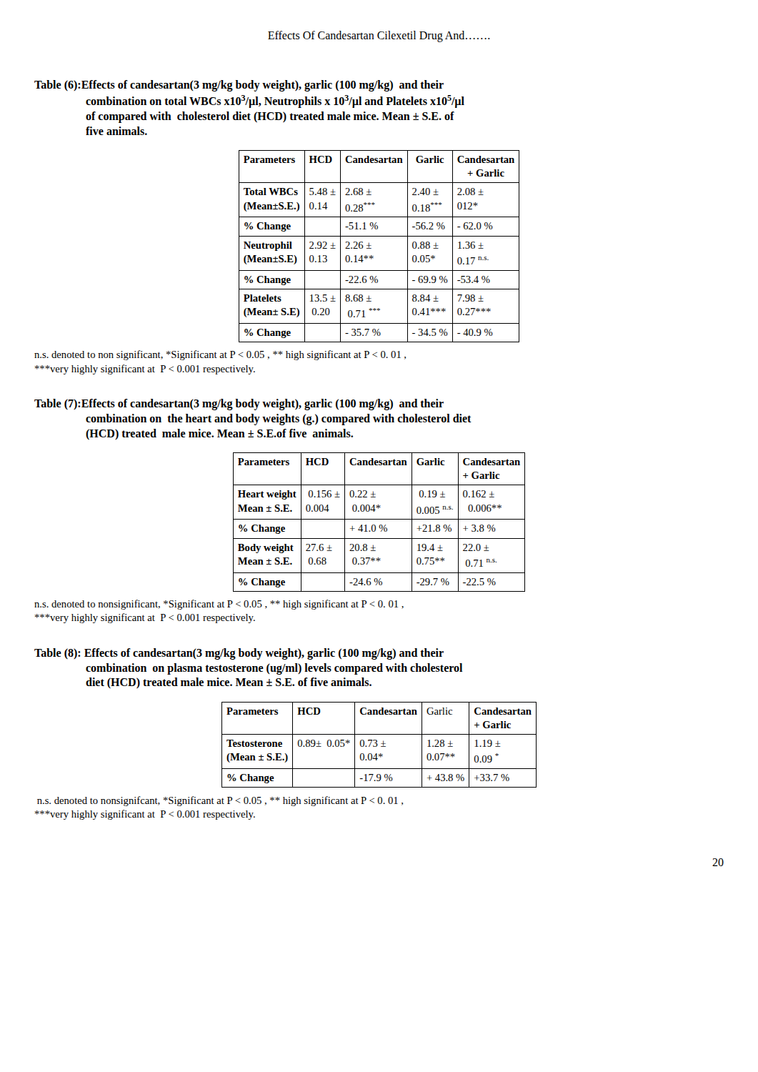Effects Of Candesartan Cilexetil Drug And…….
Table (6): Effects of candesartan(3 mg/kg body weight), garlic (100 mg/kg) and their combination on total WBCs x103/µl, Neutrophils x 103/µl and Platelets x105/µl of compared with cholesterol diet (HCD) treated male mice. Mean ± S.E. of five animals.
| Parameters | HCD | Candesartan | Garlic | Candesartan + Garlic |
| --- | --- | --- | --- | --- |
| Total WBCs (Mean±S.E.) | 5.48 ± 0.14 | 2.68 ± 0.28 *** | 2.40 ± 0.18 *** | 2.08 ± 012* |
| % Change | | -51.1 % | -56.2 % | - 62.0 % |
| Neutrophil (Mean±S.E) | 2.92 ± 0.13 | 2.26 ± 0.14** | 0.88 ± 0.05* | 1.36 ± 0.17 n.s. |
| % Change | | -22.6 % | - 69.9 % | -53.4 % |
| Platelets (Mean± S.E) | 13.5 ± 0.20 | 8.68 ± 0.71 *** | 8.84 ± 0.41*** | 7.98 ± 0.27*** |
| % Change | | - 35.7 % | - 34.5 % | - 40.9 % |
n.s. denoted to non significant, *Significant at P < 0.05 , ** high significant at P < 0. 01 ,
***very highly significant at P < 0.001 respectively.
Table (7): Effects of candesartan(3 mg/kg body weight), garlic (100 mg/kg) and their combination on the heart and body weights (g.) compared with cholesterol diet (HCD) treated male mice. Mean ± S.E.of five animals.
| Parameters | HCD | Candesartan | Garlic | Candesartan + Garlic |
| --- | --- | --- | --- | --- |
| Heart weight Mean ± S.E. | 0.156 ± 0.004 | 0.22 ± 0.004* | 0.19 ± 0.005 n.s. | 0.162 ± 0.006** |
| % Change | | + 41.0 % | +21.8 % | + 3.8 % |
| Body weight Mean ± S.E. | 27.6 ± 0.68 | 20.8 ± 0.37** | 19.4 ± 0.75** | 22.0 ± 0.71 n.s. |
| % Change | | -24.6 % | -29.7 % | -22.5 % |
n.s. denoted to nonsignificant, *Significant at P < 0.05 , ** high significant at P < 0. 01 ,
***very highly significant at P < 0.001 respectively.
Table (8): Effects of candesartan(3 mg/kg body weight), garlic (100 mg/kg) and their combination on plasma testosterone (ug/ml) levels compared with cholesterol diet (HCD) treated male mice. Mean ± S.E. of five animals.
| Parameters | HCD | Candesartan | Garlic | Candesartan + Garlic |
| --- | --- | --- | --- | --- |
| Testosterone (Mean ± S.E.) | 0.89± 0.05* | 0.73 ± 0.04* | 1.28 ± 0.07** | 1.19 ± 0.09 * |
| % Change | | -17.9 % | + 43.8 % | +33.7 % |
n.s. denoted to nonsignifcant, *Significant at P < 0.05 , ** high significant at P < 0. 01 ,
***very highly significant at P < 0.001 respectively.
20